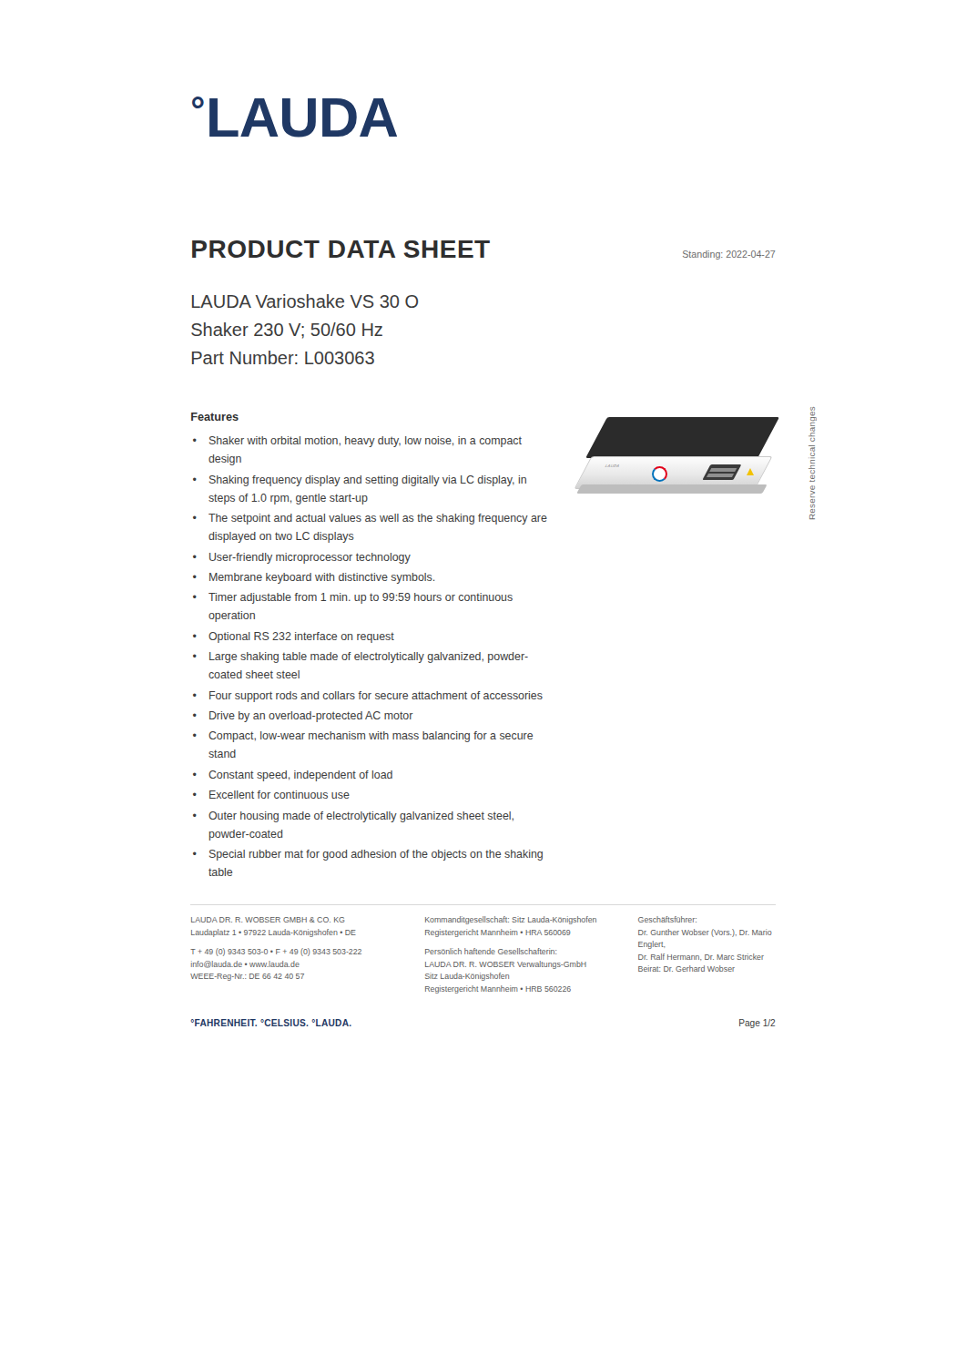°LAUDA
PRODUCT DATA SHEET
Standing: 2022-04-27
LAUDA Varioshake VS 30 O
Shaker 230 V; 50/60 Hz
Part Number: L003063
Features
Shaker with orbital motion, heavy duty, low noise, in a compact design
Shaking frequency display and setting digitally via LC display, in steps of 1.0 rpm, gentle start-up
The setpoint and actual values as well as the shaking frequency are displayed on two LC displays
User-friendly microprocessor technology
Membrane keyboard with distinctive symbols.
Timer adjustable from 1 min. up to 99:59 hours or continuous operation
Optional RS 232 interface on request
Large shaking table made of electrolytically galvanized, powder-coated sheet steel
Four support rods and collars for secure attachment of accessories
Drive by an overload-protected AC motor
Compact, low-wear mechanism with mass balancing for a secure stand
Constant speed, independent of load
Excellent for continuous use
Outer housing made of electrolytically galvanized sheet steel, powder-coated
Special rubber mat for good adhesion of the objects on the shaking table
LAUDA
Reserve technical changes
LAUDA DR. R. WOBSER GMBH & CO. KG
Laudaplatz 1 • 97922 Lauda-Königshofen • DE
T + 49 (0) 9343 503-0 • F + 49 (0) 9343 503-222
info@lauda.de • www.lauda.de
WEEE-Reg-Nr.: DE 66 42 40 57
Kommanditgesellschaft: Sitz Lauda-Königshofen
Registergericht Mannheim • HRA 560069
Persönlich haftende Gesellschafterin:
LAUDA DR. R. WOBSER Verwaltungs-GmbH
Sitz Lauda-Königshofen
Registergericht Mannheim • HRB 560226
Geschäftsführer:
Dr. Gunther Wobser (Vors.), Dr. Mario Englert,
Dr. Ralf Hermann, Dr. Marc Stricker
Beirat: Dr. Gerhard Wobser
°FAHRENHEIT. °CELSIUS. °LAUDA.
Page 1/2